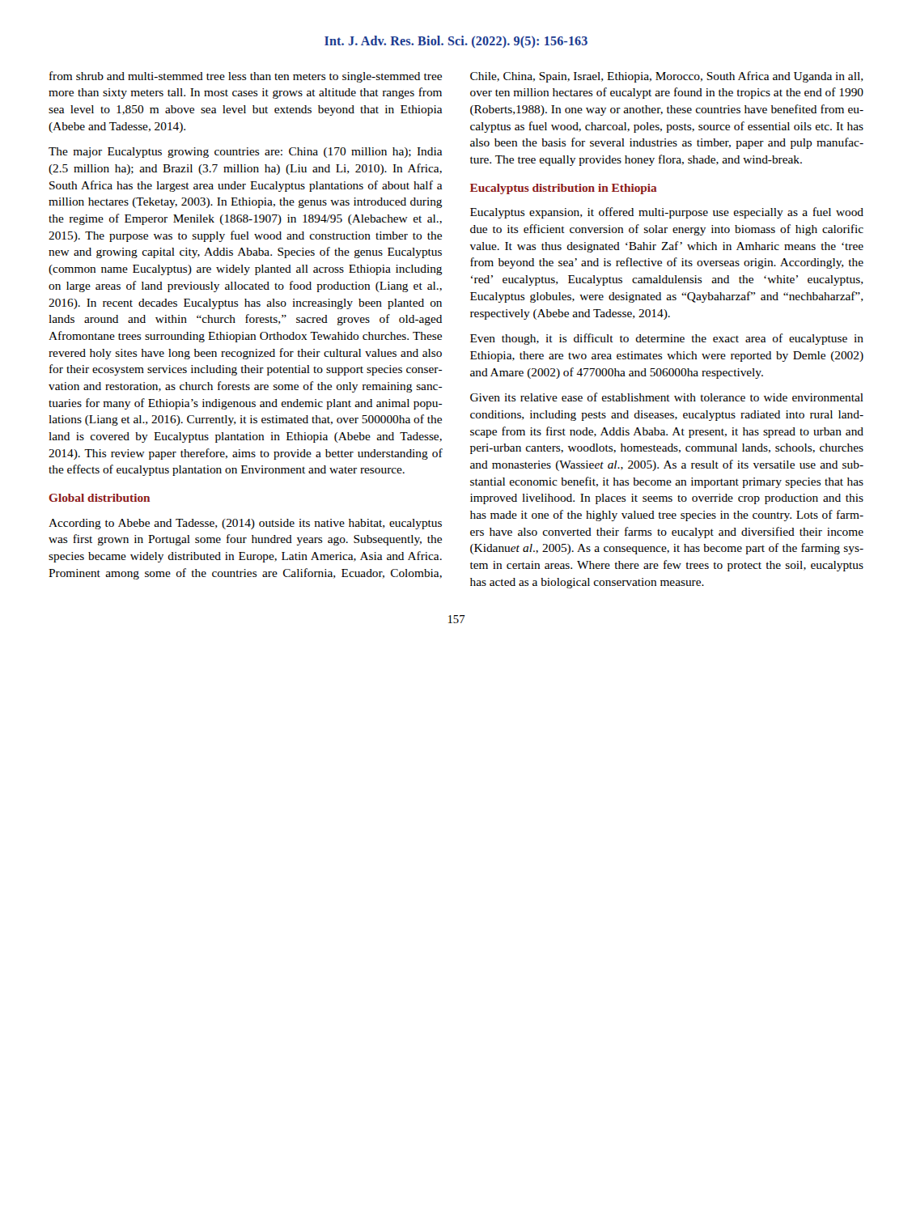Int. J. Adv. Res. Biol. Sci. (2022). 9(5): 156-163
from shrub and multi-stemmed tree less than ten meters to single-stemmed tree more than sixty meters tall. In most cases it grows at altitude that ranges from sea level to 1,850 m above sea level but extends beyond that in Ethiopia (Abebe and Tadesse, 2014).
The major Eucalyptus growing countries are: China (170 million ha); India (2.5 million ha); and Brazil (3.7 million ha) (Liu and Li, 2010). In Africa, South Africa has the largest area under Eucalyptus plantations of about half a million hectares (Teketay, 2003). In Ethiopia, the genus was introduced during the regime of Emperor Menilek (1868-1907) in 1894/95 (Alebachew et al., 2015). The purpose was to supply fuel wood and construction timber to the new and growing capital city, Addis Ababa. Species of the genus Eucalyptus (common name Eucalyptus) are widely planted all across Ethiopia including on large areas of land previously allocated to food production (Liang et al., 2016). In recent decades Eucalyptus has also increasingly been planted on lands around and within “church forests,” sacred groves of old-aged Afromontane trees surrounding Ethiopian Orthodox Tewahido churches. These revered holy sites have long been recognized for their cultural values and also for their ecosystem services including their potential to support species conservation and restoration, as church forests are some of the only remaining sanctuaries for many of Ethiopia’s indigenous and endemic plant and animal populations (Liang et al., 2016). Currently, it is estimated that, over 500000ha of the land is covered by Eucalyptus plantation in Ethiopia (Abebe and Tadesse, 2014). This review paper therefore, aims to provide a better understanding of the effects of eucalyptus plantation on Environment and water resource.
Global distribution
According to Abebe and Tadesse, (2014) outside its native habitat, eucalyptus was first grown in Portugal some four hundred years ago. Subsequently, the species became widely distributed in Europe, Latin America, Asia and Africa. Prominent among some of the countries are California, Ecuador, Colombia, Chile, China, Spain, Israel, Ethiopia, Morocco, South Africa and Uganda in all, over ten million hectares of eucalypt are found in the tropics at the end of 1990 (Roberts,1988). In one way or another, these countries have benefited from eucalyptus as fuel wood, charcoal, poles, posts, source of essential oils etc. It has also been the basis for several industries as timber, paper and pulp manufacture. The tree equally provides honey flora, shade, and wind-break.
Eucalyptus distribution in Ethiopia
Eucalyptus expansion, it offered multi-purpose use especially as a fuel wood due to its efficient conversion of solar energy into biomass of high calorific value. It was thus designated ‘Bahir Zaf’ which in Amharic means the ‘tree from beyond the sea’ and is reflective of its overseas origin. Accordingly, the ‘red’ eucalyptus, Eucalyptus camaldulensis and the ‘white’ eucalyptus, Eucalyptus globules, were designated as “Qaybaharzaf” and “nechbaharzaf”, respectively (Abebe and Tadesse, 2014).
Even though, it is difficult to determine the exact area of eucalyptuse in Ethiopia, there are two area estimates which were reported by Demle (2002) and Amare (2002) of 477000ha and 506000ha respectively.
Given its relative ease of establishment with tolerance to wide environmental conditions, including pests and diseases, eucalyptus radiated into rural landscape from its first node, Addis Ababa. At present, it has spread to urban and peri-urban canters, woodlots, homesteads, communal lands, schools, churches and monasteries (Wassieet al., 2005). As a result of its versatile use and substantial economic benefit, it has become an important primary species that has improved livelihood. In places it seems to override crop production and this has made it one of the highly valued tree species in the country. Lots of farmers have also converted their farms to eucalypt and diversified their income (Kidanuet al., 2005). As a consequence, it has become part of the farming system in certain areas. Where there are few trees to protect the soil, eucalyptus has acted as a biological conservation measure.
157